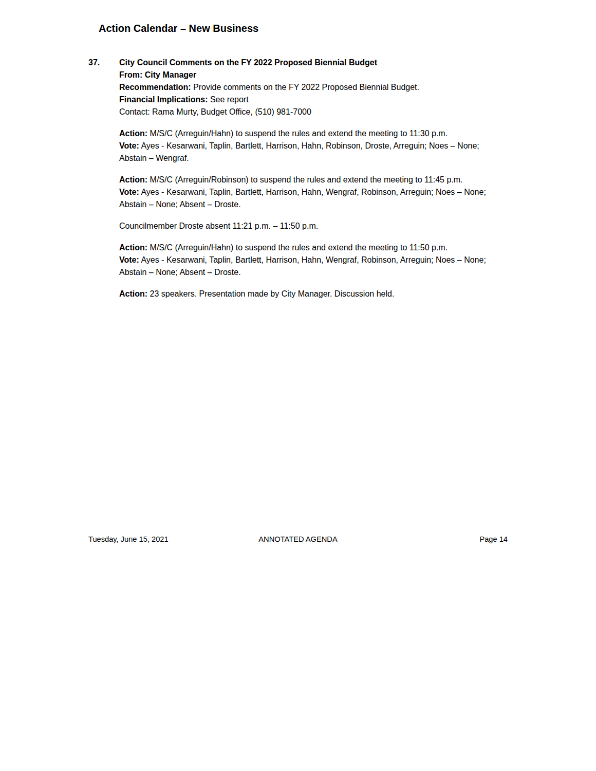Action Calendar – New Business
37.
City Council Comments on the FY 2022 Proposed Biennial Budget
From: City Manager
Recommendation: Provide comments on the FY 2022 Proposed Biennial Budget.
Financial Implications: See report
Contact: Rama Murty, Budget Office, (510) 981-7000
Action: M/S/C (Arreguin/Hahn) to suspend the rules and extend the meeting to 11:30 p.m.
Vote: Ayes - Kesarwani, Taplin, Bartlett, Harrison, Hahn, Robinson, Droste, Arreguin; Noes – None; Abstain – Wengraf.
Action: M/S/C (Arreguin/Robinson) to suspend the rules and extend the meeting to 11:45 p.m.
Vote: Ayes - Kesarwani, Taplin, Bartlett, Harrison, Hahn, Wengraf, Robinson, Arreguin; Noes – None; Abstain – None; Absent – Droste.
Councilmember Droste absent 11:21 p.m. – 11:50 p.m.
Action: M/S/C (Arreguin/Hahn) to suspend the rules and extend the meeting to 11:50 p.m.
Vote: Ayes - Kesarwani, Taplin, Bartlett, Harrison, Hahn, Wengraf, Robinson, Arreguin; Noes – None; Abstain – None; Absent – Droste.
Action: 23 speakers. Presentation made by City Manager. Discussion held.
Tuesday, June 15, 2021
ANNOTATED AGENDA
Page 14